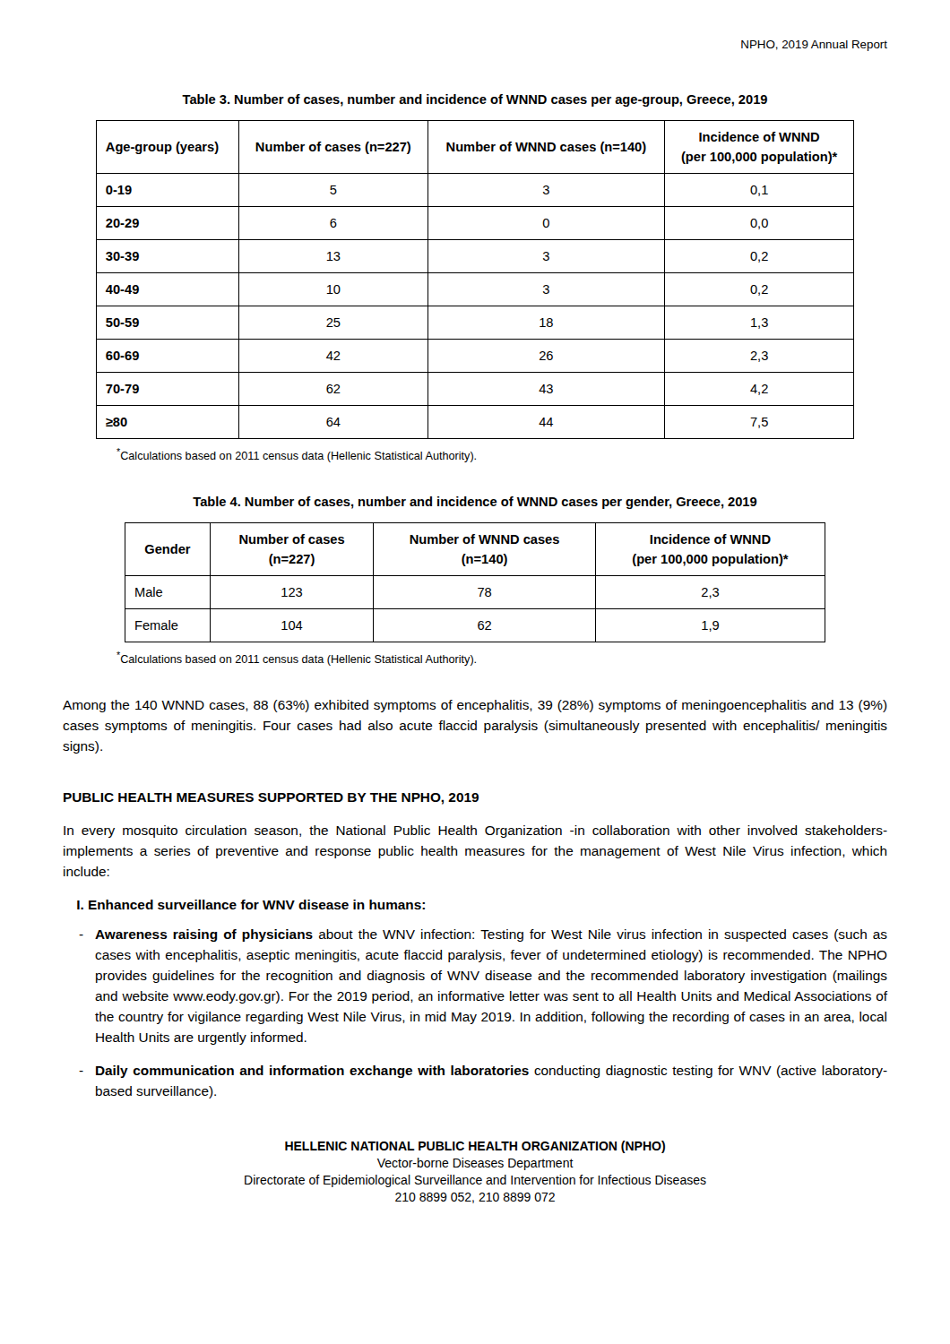NPHO, 2019 Annual Report
Table 3. Number of cases, number and incidence of WNND cases per age-group, Greece, 2019
| Age-group (years) | Number of cases (n=227) | Number of WNND cases (n=140) | Incidence of WNND (per 100,000 population)* |
| --- | --- | --- | --- |
| 0-19 | 5 | 3 | 0,1 |
| 20-29 | 6 | 0 | 0,0 |
| 30-39 | 13 | 3 | 0,2 |
| 40-49 | 10 | 3 | 0,2 |
| 50-59 | 25 | 18 | 1,3 |
| 60-69 | 42 | 26 | 2,3 |
| 70-79 | 62 | 43 | 4,2 |
| ≥80 | 64 | 44 | 7,5 |
*Calculations based on 2011 census data (Hellenic Statistical Authority).
Table 4. Number of cases, number and incidence of WNND cases per gender, Greece, 2019
| Gender | Number of cases (n=227) | Number of WNND cases (n=140) | Incidence of WNND (per 100,000 population)* |
| --- | --- | --- | --- |
| Male | 123 | 78 | 2,3 |
| Female | 104 | 62 | 1,9 |
*Calculations based on 2011 census data (Hellenic Statistical Authority).
Among the 140 WNND cases, 88 (63%) exhibited symptoms of encephalitis, 39 (28%) symptoms of meningoencephalitis and 13 (9%) cases symptoms of meningitis. Four cases had also acute flaccid paralysis (simultaneously presented with encephalitis/ meningitis signs).
PUBLIC HEALTH MEASURES SUPPORTED BY THE NPHO, 2019
In every mosquito circulation season, the National Public Health Organization -in collaboration with other involved stakeholders- implements a series of preventive and response public health measures for the management of West Nile Virus infection, which include:
Enhanced surveillance for WNV disease in humans:
Awareness raising of physicians about the WNV infection: Testing for West Nile virus infection in suspected cases (such as cases with encephalitis, aseptic meningitis, acute flaccid paralysis, fever of undetermined etiology) is recommended. The NPHO provides guidelines for the recognition and diagnosis of WNV disease and the recommended laboratory investigation (mailings and website www.eody.gov.gr). For the 2019 period, an informative letter was sent to all Health Units and Medical Associations of the country for vigilance regarding West Nile Virus, in mid May 2019. In addition, following the recording of cases in an area, local Health Units are urgently informed.
Daily communication and information exchange with laboratories conducting diagnostic testing for WNV (active laboratory-based surveillance).
HELLENIC NATIONAL PUBLIC HEALTH ORGANIZATION (NPHO)
Vector-borne Diseases Department
Directorate of Epidemiological Surveillance and Intervention for Infectious Diseases
210 8899 052, 210 8899 072